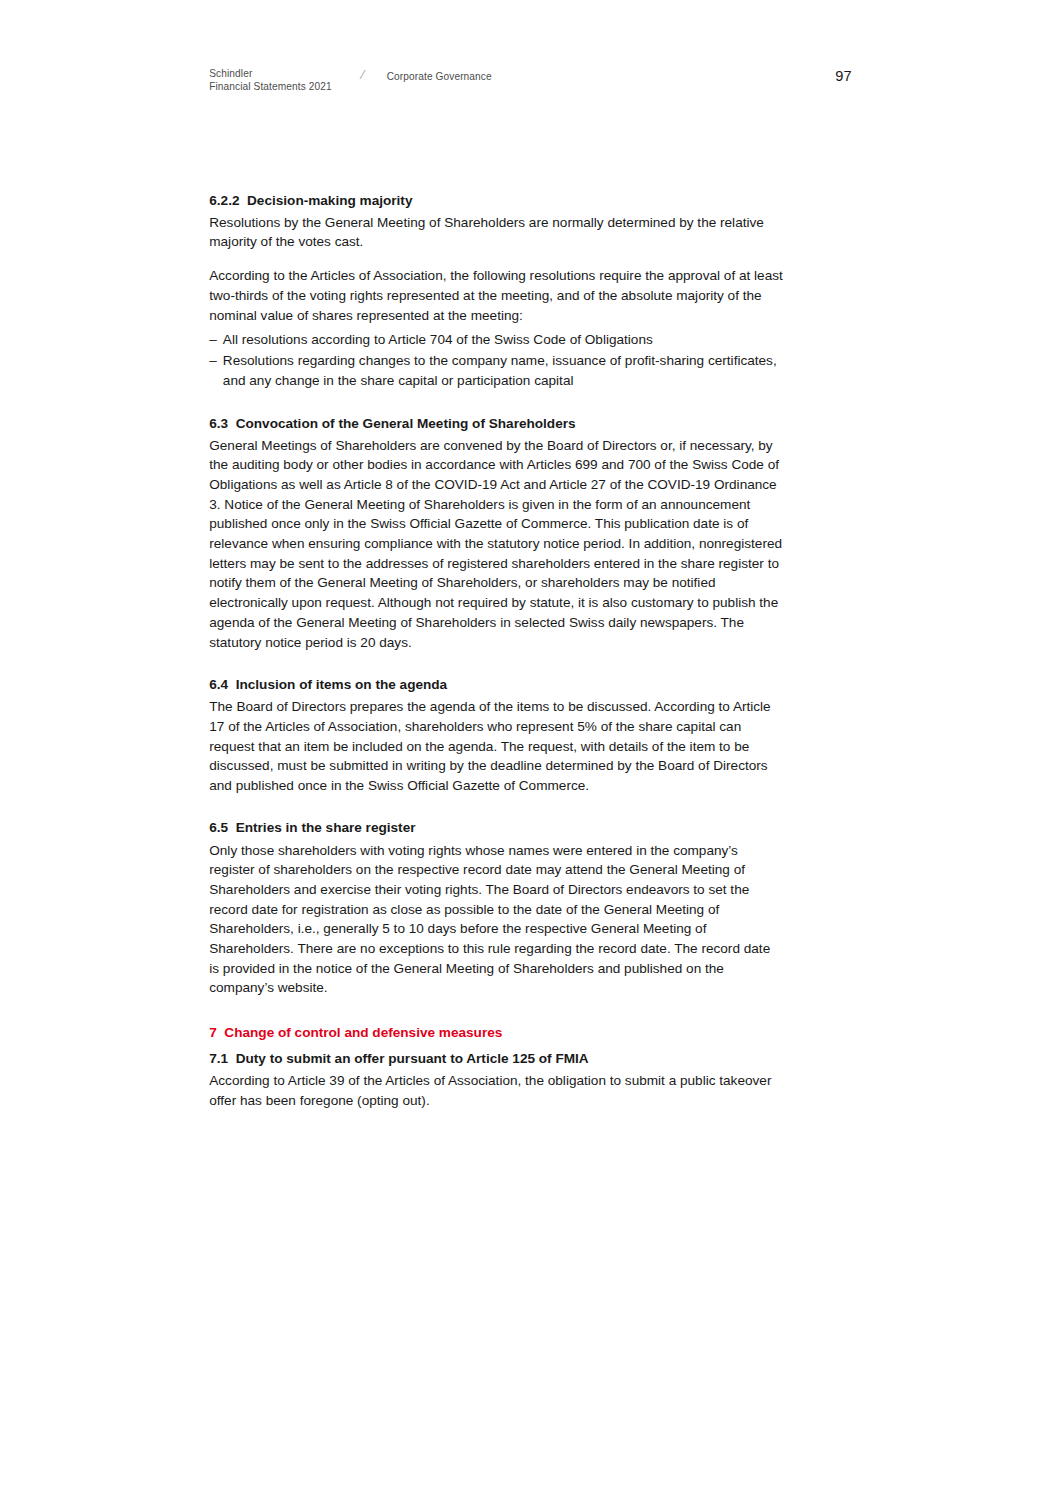Schindler
Financial Statements 2021
⁄
Corporate Governance
97
6.2.2 Decision-making majority
Resolutions by the General Meeting of Shareholders are normally determined by the relative majority of the votes cast.
According to the Articles of Association, the following resolutions require the approval of at least two-thirds of the voting rights represented at the meeting, and of the absolute majority of the nominal value of shares represented at the meeting:
All resolutions according to Article 704 of the Swiss Code of Obligations
Resolutions regarding changes to the company name, issuance of profit-sharing certificates, and any change in the share capital or participation capital
6.3 Convocation of the General Meeting of Shareholders
General Meetings of Shareholders are convened by the Board of Directors or, if necessary, by the auditing body or other bodies in accordance with Articles 699 and 700 of the Swiss Code of Obligations as well as Article 8 of the COVID-19 Act and Article 27 of the COVID-19 Ordinance 3. Notice of the General Meeting of Shareholders is given in the form of an announcement published once only in the Swiss Official Gazette of Commerce. This publication date is of relevance when ensuring compliance with the statutory notice period. In addition, nonregistered letters may be sent to the addresses of registered shareholders entered in the share register to notify them of the General Meeting of Shareholders, or shareholders may be notified electronically upon request. Although not required by statute, it is also customary to publish the agenda of the General Meeting of Shareholders in selected Swiss daily newspapers. The statutory notice period is 20 days.
6.4 Inclusion of items on the agenda
The Board of Directors prepares the agenda of the items to be discussed. According to Article 17 of the Articles of Association, shareholders who represent 5% of the share capital can request that an item be included on the agenda. The request, with details of the item to be discussed, must be submitted in writing by the deadline determined by the Board of Directors and published once in the Swiss Official Gazette of Commerce.
6.5 Entries in the share register
Only those shareholders with voting rights whose names were entered in the company’s register of shareholders on the respective record date may attend the General Meeting of Shareholders and exercise their voting rights. The Board of Directors endeavors to set the record date for registration as close as possible to the date of the General Meeting of Shareholders, i.e., generally 5 to 10 days before the respective General Meeting of Shareholders. There are no exceptions to this rule regarding the record date. The record date is provided in the notice of the General Meeting of Shareholders and published on the company’s website.
7 Change of control and defensive measures
7.1 Duty to submit an offer pursuant to Article 125 of FMIA
According to Article 39 of the Articles of Association, the obligation to submit a public takeover offer has been foregone (opting out).